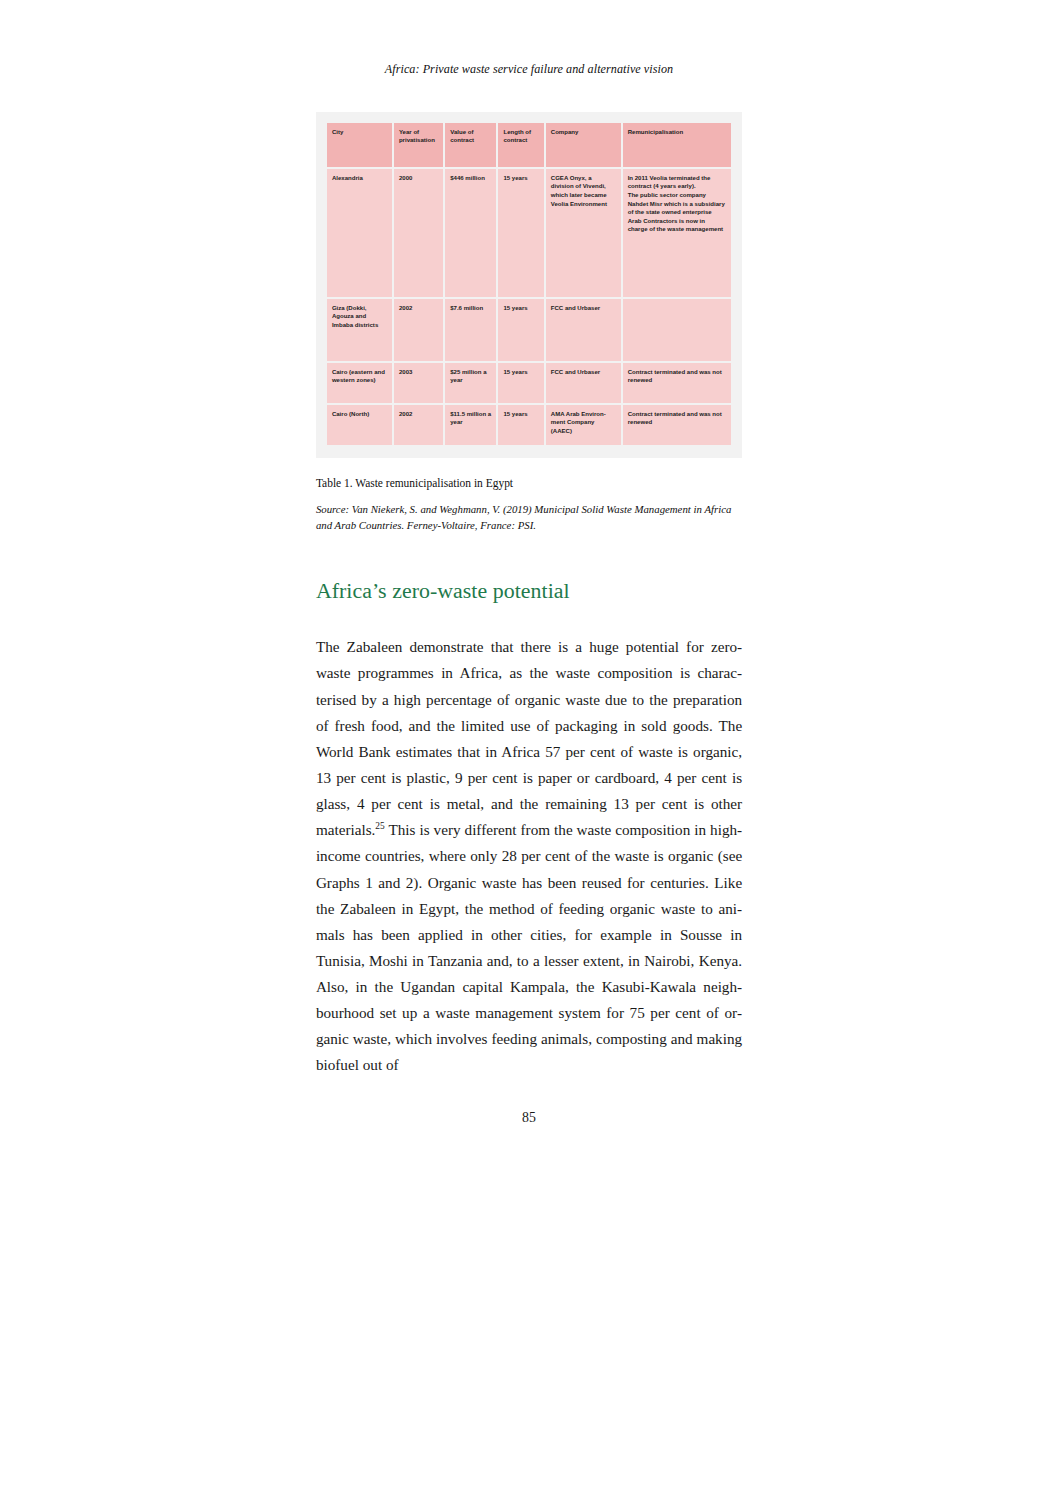Africa: Private waste service failure and alternative vision
| City | Year of privatisation | Value of contract | Length of contract | Company | Remunicipalisation |
| --- | --- | --- | --- | --- | --- |
| Alexandria | 2000 | $446 million | 15 years | CGEA Onyx, a division of Vivendi, which later became Veolia Environment | In 2011 Veolia terminated the contract (4 years early). The public sector company Nahdet Misr which is a subsidiary of the state owned enterprise Arab Contractors is now in charge of the waste management |
| Giza (Dokki, Agouza and Imbaba districts | 2002 | $7.6 million | 15 years | FCC and Urbaser | |
| Cairo (eastern and western zones) | 2003 | $25 million a year | 15 years | FCC and Urbaser | Contract terminated and was not renewed |
| Cairo (North) | 2002 | $11.5 million a year | 15 years | AMA Arab Environ‐ment Company (AAEC) | Contract terminated and was not renewed |
Table 1. Waste remunicipalisation in Egypt
Source: Van Niekerk, S. and Weghmann, V. (2019) Municipal Solid Waste Management in Africa and Arab Countries. Ferney-Voltaire, France: PSI.
Africa’s zero-waste potential
The Zabaleen demonstrate that there is a huge potential for zero-waste programmes in Africa, as the waste composition is characterised by a high percentage of organic waste due to the preparation of fresh food, and the limited use of packaging in sold goods. The World Bank estimates that in Africa 57 per cent of waste is organic, 13 per cent is plastic, 9 per cent is paper or cardboard, 4 per cent is glass, 4 per cent is metal, and the remaining 13 per cent is other materials.25 This is very different from the waste composition in high-income countries, where only 28 per cent of the waste is organic (see Graphs 1 and 2). Organic waste has been reused for centuries. Like the Zabaleen in Egypt, the method of feeding organic waste to animals has been applied in other cities, for example in Sousse in Tunisia, Moshi in Tanzania and, to a lesser extent, in Nairobi, Kenya. Also, in the Ugandan capital Kampala, the Kasubi-Kawala neighbourhood set up a waste management system for 75 per cent of organic waste, which involves feeding animals, composting and making biofuel out of
85